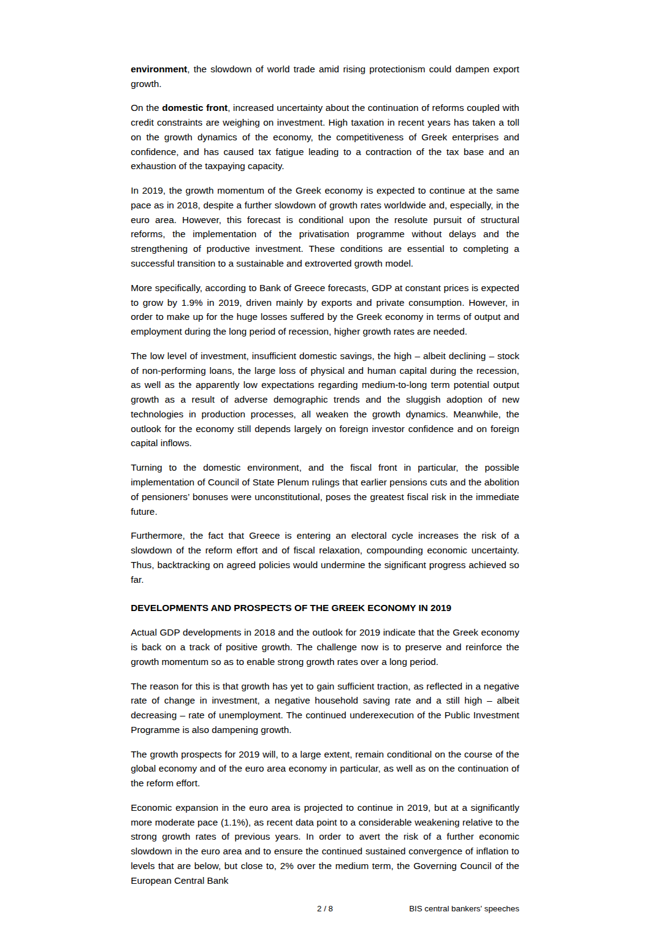environment, the slowdown of world trade amid rising protectionism could dampen export growth.
On the domestic front, increased uncertainty about the continuation of reforms coupled with credit constraints are weighing on investment. High taxation in recent years has taken a toll on the growth dynamics of the economy, the competitiveness of Greek enterprises and confidence, and has caused tax fatigue leading to a contraction of the tax base and an exhaustion of the taxpaying capacity.
In 2019, the growth momentum of the Greek economy is expected to continue at the same pace as in 2018, despite a further slowdown of growth rates worldwide and, especially, in the euro area. However, this forecast is conditional upon the resolute pursuit of structural reforms, the implementation of the privatisation programme without delays and the strengthening of productive investment. These conditions are essential to completing a successful transition to a sustainable and extroverted growth model.
More specifically, according to Bank of Greece forecasts, GDP at constant prices is expected to grow by 1.9% in 2019, driven mainly by exports and private consumption. However, in order to make up for the huge losses suffered by the Greek economy in terms of output and employment during the long period of recession, higher growth rates are needed.
The low level of investment, insufficient domestic savings, the high – albeit declining – stock of non-performing loans, the large loss of physical and human capital during the recession, as well as the apparently low expectations regarding medium-to-long term potential output growth as a result of adverse demographic trends and the sluggish adoption of new technologies in production processes, all weaken the growth dynamics. Meanwhile, the outlook for the economy still depends largely on foreign investor confidence and on foreign capital inflows.
Turning to the domestic environment, and the fiscal front in particular, the possible implementation of Council of State Plenum rulings that earlier pensions cuts and the abolition of pensioners’ bonuses were unconstitutional, poses the greatest fiscal risk in the immediate future.
Furthermore, the fact that Greece is entering an electoral cycle increases the risk of a slowdown of the reform effort and of fiscal relaxation, compounding economic uncertainty. Thus, backtracking on agreed policies would undermine the significant progress achieved so far.
Developments and prospects of the Greek economy in 2019
Actual GDP developments in 2018 and the outlook for 2019 indicate that the Greek economy is back on a track of positive growth. The challenge now is to preserve and reinforce the growth momentum so as to enable strong growth rates over a long period.
The reason for this is that growth has yet to gain sufficient traction, as reflected in a negative rate of change in investment, a negative household saving rate and a still high – albeit decreasing – rate of unemployment. The continued underexecution of the Public Investment Programme is also dampening growth.
The growth prospects for 2019 will, to a large extent, remain conditional on the course of the global economy and of the euro area economy in particular, as well as on the continuation of the reform effort.
Economic expansion in the euro area is projected to continue in 2019, but at a significantly more moderate pace (1.1%), as recent data point to a considerable weakening relative to the strong growth rates of previous years. In order to avert the risk of a further economic slowdown in the euro area and to ensure the continued sustained convergence of inflation to levels that are below, but close to, 2% over the medium term, the Governing Council of the European Central Bank
2 / 8
BIS central bankers' speeches